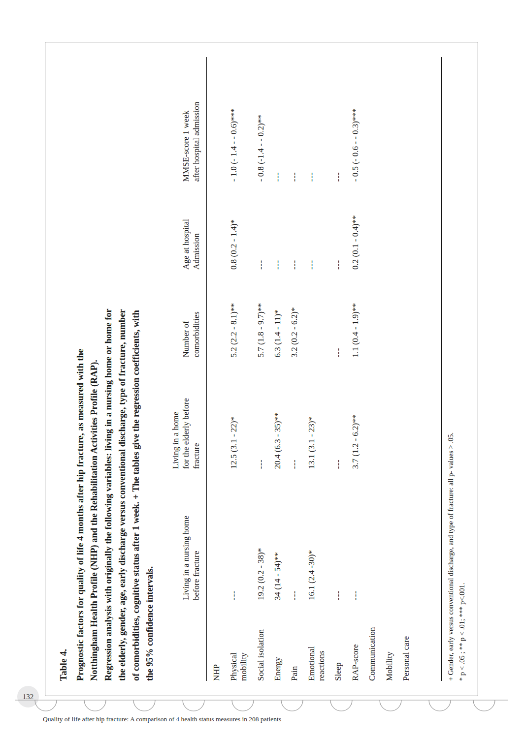Table 4.
Prognostic factors for quality of life 4 months after hip fracture, as measured with the
Notthingham Health Profile (NHP) and the Rehabilitation Activities Profile (RAP).
Regression analysis with originally the following variables: living in a nursing home or home for
the elderly, gender, age, early discharge versus conventional discharge, type of fracture, number
of comorbidities, cognitive status after 1 week. + The tables give the regression coefficients, with
the 95% confidence intervals.
| | Living in a nursing home before fracture | Living in a home for the elderly before fracture | Number of comorbidities | Age at hospital Admission | MMSE-score 1 week after hospital admission |
| --- | --- | --- | --- | --- | --- |
| NHP | | | | | |
| Physical mobility | --- | 12.5 (3.1 - 22)* | 5.2 (2.2 - 8.1)** | 0.8 (0.2 - 1.4)* | - 1.0 (- 1.4 - - 0.6)*** |
| Social isolation | 19.2 (0.2 - 38)* | --- | 5.7 (1.8 - 9.7)** | --- | - 0.8 (-1.4 - - 0.2)** |
| Energy | 34 (14 - 54)** | 20.4 (6.3 - 35)** | 6.3 (1.4 - 11)* | --- | --- |
| Pain | --- | --- | 3.2 (0.2 - 6.2)* | --- | --- |
| Emotional reactions | 16.1 (2.4 -30)* | 13.1 (3.1 - 23)* | | --- | --- |
| Sleep | --- | --- | --- | --- | --- |
| RAP-score | --- | 3.7 (1.2 - 6.2)** | 1.1 (0.4 - 1.9)** | 0.2 (0.1 - 0.4)** | - 0.5 (- 0.6 - - 0.3)*** |
| Communication | | | | | |
| Mobility | | | | | |
| Personal care | | | | | |
+ Gender, early versus conventional discharge, and type of fracture: all p- values > .05.
* p < .05 ; ** p < .01; *** p<.001.
132
Quality of life after hip fracture: A comparison of 4 health status measures in 208 patients